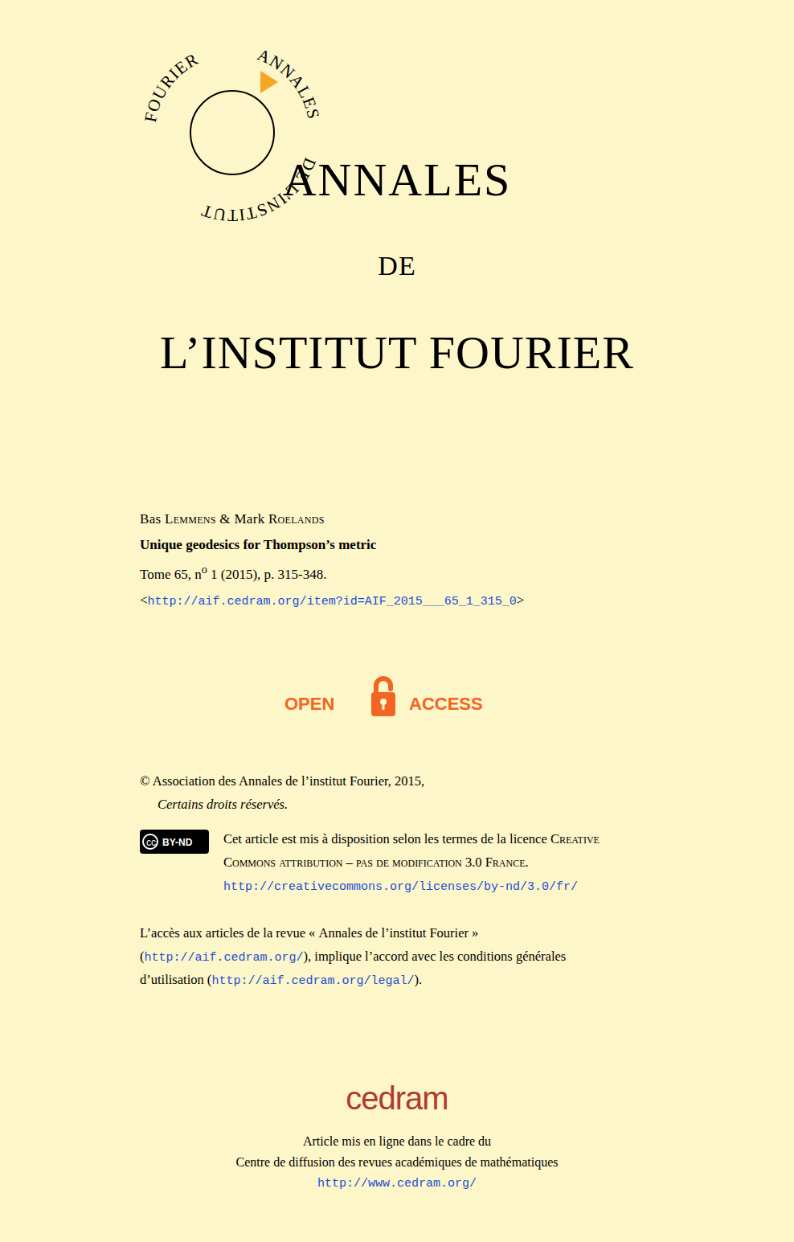FOURIER ANNALES DE L'INSTITUT
ANNALES
DE
L’INSTITUT FOURIER
Bas Lemmens & Mark Roelands
Unique geodesics for Thompson’s metric
Tome 65, no 1 (2015), p. 315-348.
<http://aif.cedram.org/item?id=AIF_2015___65_1_315_0>
OPEN ACCESS
© Association des Annales de l’institut Fourier, 2015, Certains droits réservés.
cc BY-ND
Cet article est mis à disposition selon les termes de la licence Creative Commons attribution – pas de modification 3.0 France.
http://creativecommons.org/licenses/by-nd/3.0/fr/
L’accès aux articles de la revue « Annales de l’institut Fourier »
(http://aif.cedram.org/), implique l’accord avec les conditions générales
d’utilisation (http://aif.cedram.org/legal/).
cedram
Article mis en ligne dans le cadre du
Centre de diffusion des revues académiques de mathématiques
http://www.cedram.org/